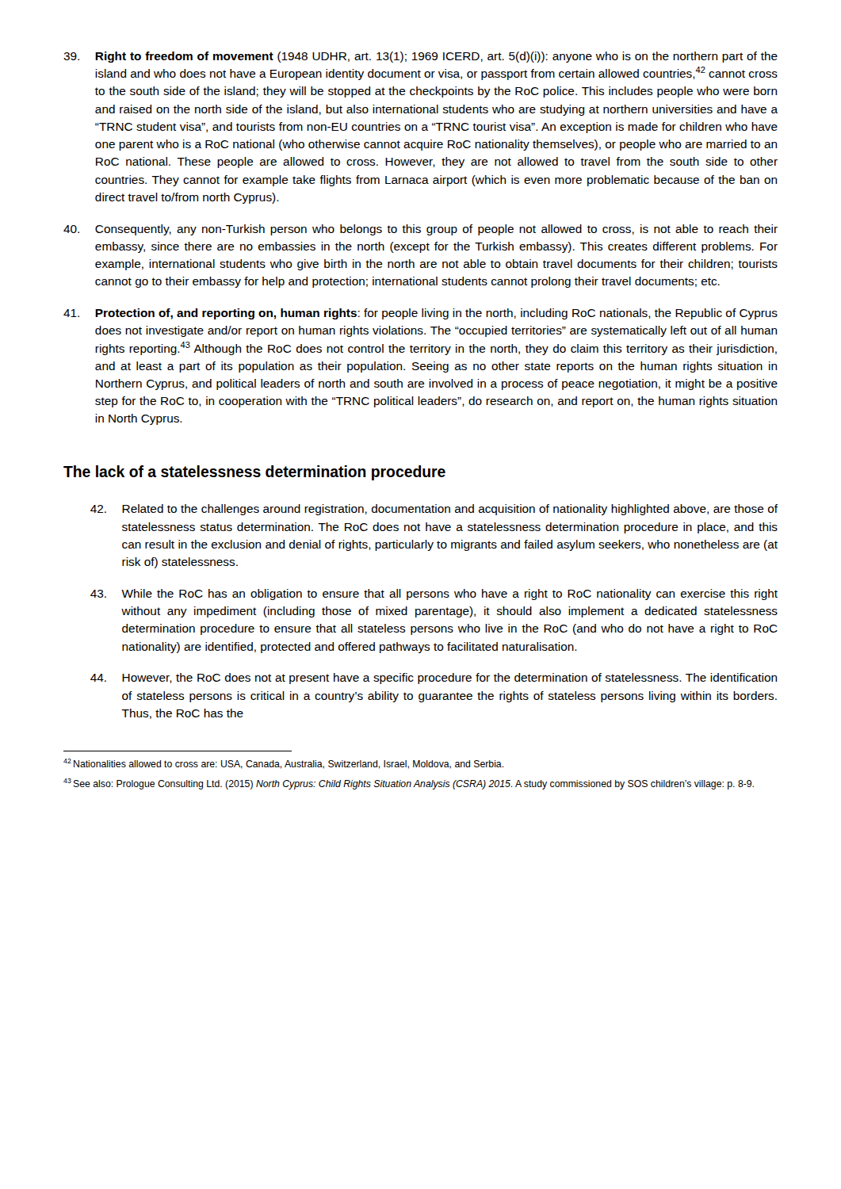39. Right to freedom of movement (1948 UDHR, art. 13(1); 1969 ICERD, art. 5(d)(i)): anyone who is on the northern part of the island and who does not have a European identity document or visa, or passport from certain allowed countries,42 cannot cross to the south side of the island; they will be stopped at the checkpoints by the RoC police. This includes people who were born and raised on the north side of the island, but also international students who are studying at northern universities and have a “TRNC student visa”, and tourists from non-EU countries on a “TRNC tourist visa”. An exception is made for children who have one parent who is a RoC national (who otherwise cannot acquire RoC nationality themselves), or people who are married to an RoC national. These people are allowed to cross. However, they are not allowed to travel from the south side to other countries. They cannot for example take flights from Larnaca airport (which is even more problematic because of the ban on direct travel to/from north Cyprus).
40. Consequently, any non-Turkish person who belongs to this group of people not allowed to cross, is not able to reach their embassy, since there are no embassies in the north (except for the Turkish embassy). This creates different problems. For example, international students who give birth in the north are not able to obtain travel documents for their children; tourists cannot go to their embassy for help and protection; international students cannot prolong their travel documents; etc.
41. Protection of, and reporting on, human rights: for people living in the north, including RoC nationals, the Republic of Cyprus does not investigate and/or report on human rights violations. The “occupied territories” are systematically left out of all human rights reporting.43 Although the RoC does not control the territory in the north, they do claim this territory as their jurisdiction, and at least a part of its population as their population. Seeing as no other state reports on the human rights situation in Northern Cyprus, and political leaders of north and south are involved in a process of peace negotiation, it might be a positive step for the RoC to, in cooperation with the “TRNC political leaders”, do research on, and report on, the human rights situation in North Cyprus.
The lack of a statelessness determination procedure
42. Related to the challenges around registration, documentation and acquisition of nationality highlighted above, are those of statelessness status determination. The RoC does not have a statelessness determination procedure in place, and this can result in the exclusion and denial of rights, particularly to migrants and failed asylum seekers, who nonetheless are (at risk of) statelessness.
43. While the RoC has an obligation to ensure that all persons who have a right to RoC nationality can exercise this right without any impediment (including those of mixed parentage), it should also implement a dedicated statelessness determination procedure to ensure that all stateless persons who live in the RoC (and who do not have a right to RoC nationality) are identified, protected and offered pathways to facilitated naturalisation.
44. However, the RoC does not at present have a specific procedure for the determination of statelessness. The identification of stateless persons is critical in a country’s ability to guarantee the rights of stateless persons living within its borders. Thus, the RoC has the
42Nationalities allowed to cross are: USA, Canada, Australia, Switzerland, Israel, Moldova, and Serbia.
43See also: Prologue Consulting Ltd. (2015) North Cyprus: Child Rights Situation Analysis (CSRA) 2015. A study commissioned by SOS children’s village: p. 8-9.